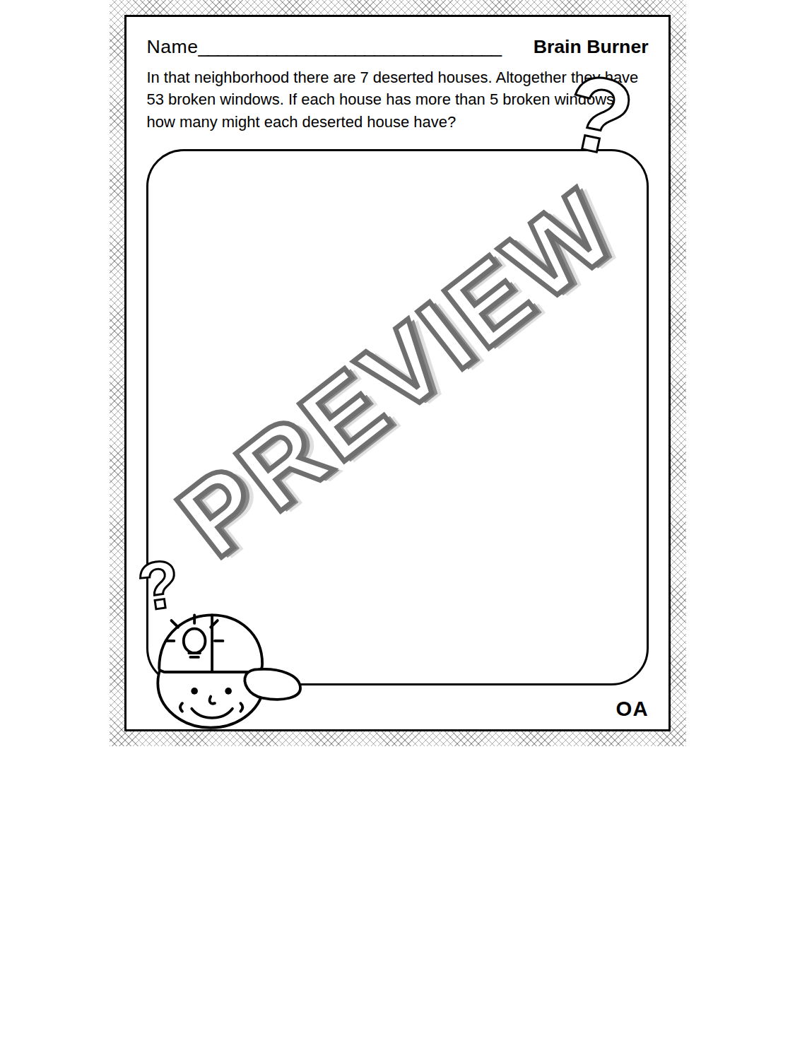Name_______________________________
Brain Burner
In that neighborhood there are 7 deserted houses. Altogether they have 53 broken windows. If each house has more than 5 broken windows, how many might each deserted house have?
?
?
PREVIEW
OA